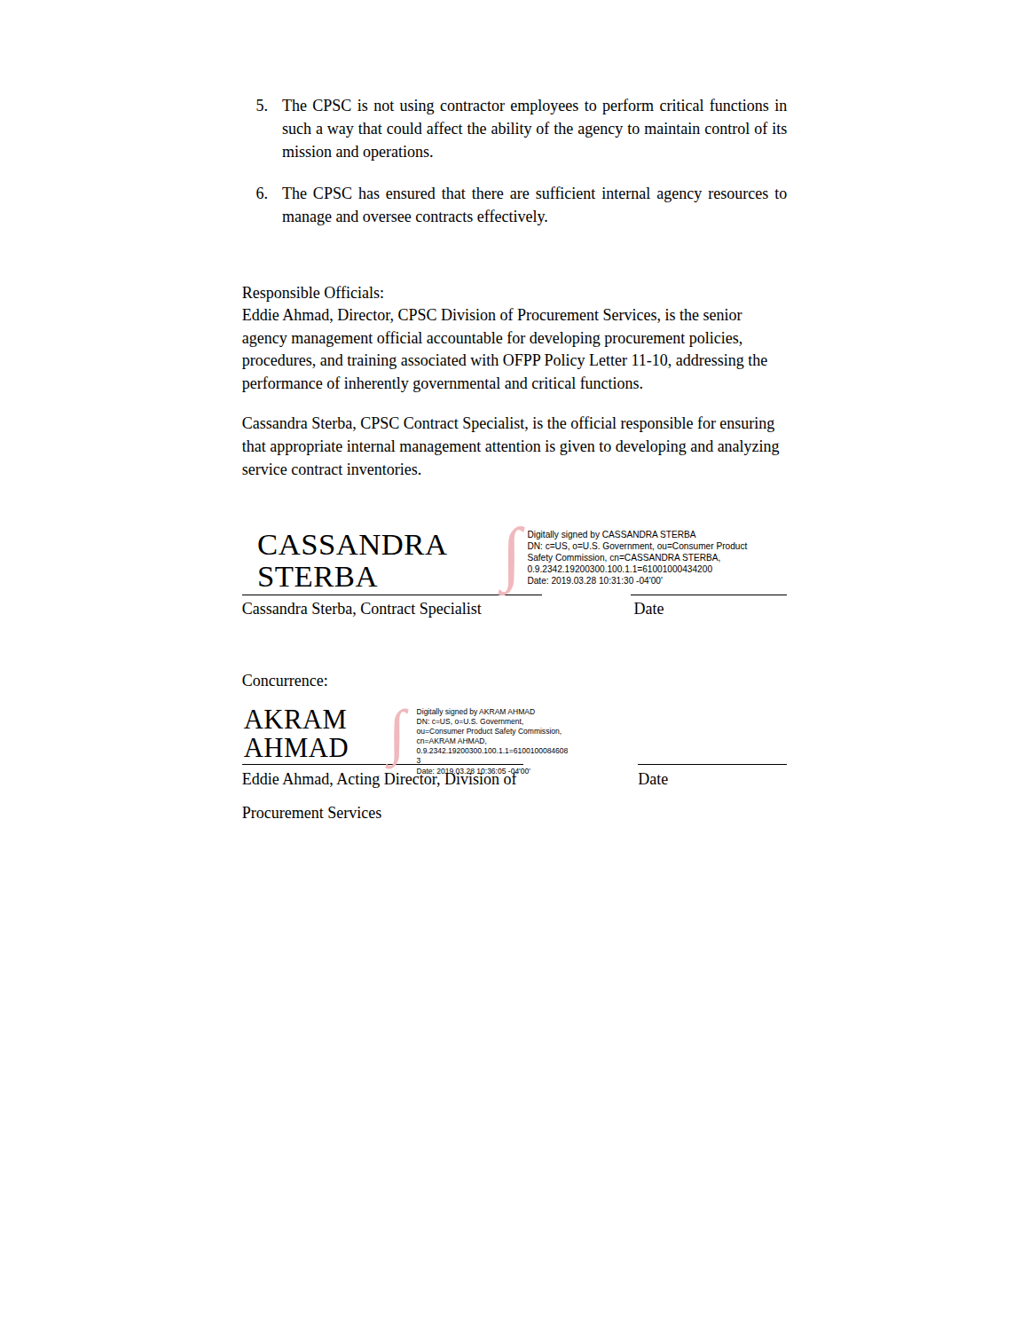The CPSC is not using contractor employees to perform critical functions in such a way that could affect the ability of the agency to maintain control of its mission and operations.
The CPSC has ensured that there are sufficient internal agency resources to manage and oversee contracts effectively.
Responsible Officials:
Eddie Ahmad, Director, CPSC Division of Procurement Services, is the senior agency management official accountable for developing procurement policies, procedures, and training associated with OFPP Policy Letter 11-10, addressing the performance of inherently governmental and critical functions.
Cassandra Sterba, CPSC Contract Specialist, is the official responsible for ensuring that appropriate internal management attention is given to developing and analyzing service contract inventories.
∫
CASSANDRA
STERBA
Digitally signed by CASSANDRA STERBA
DN: c=US, o=U.S. Government, ou=Consumer Product
Safety Commission, cn=CASSANDRA STERBA,
0.9.2342.19200300.100.1.1=61001000434200
Date: 2019.03.28 10:31:30 -04'00'
Cassandra Sterba, Contract Specialist
Date
Concurrence:
∫
AKRAM
AHMAD
Digitally signed by AKRAM AHMAD
DN: c=US, o=U.S. Government,
ou=Consumer Product Safety Commission,
cn=AKRAM AHMAD,
0.9.2342.19200300.100.1.1=6100100084608
3
Date: 2019.03.28 10:36:05 -04'00'
Eddie Ahmad, Acting Director, Division of
Date
Procurement Services